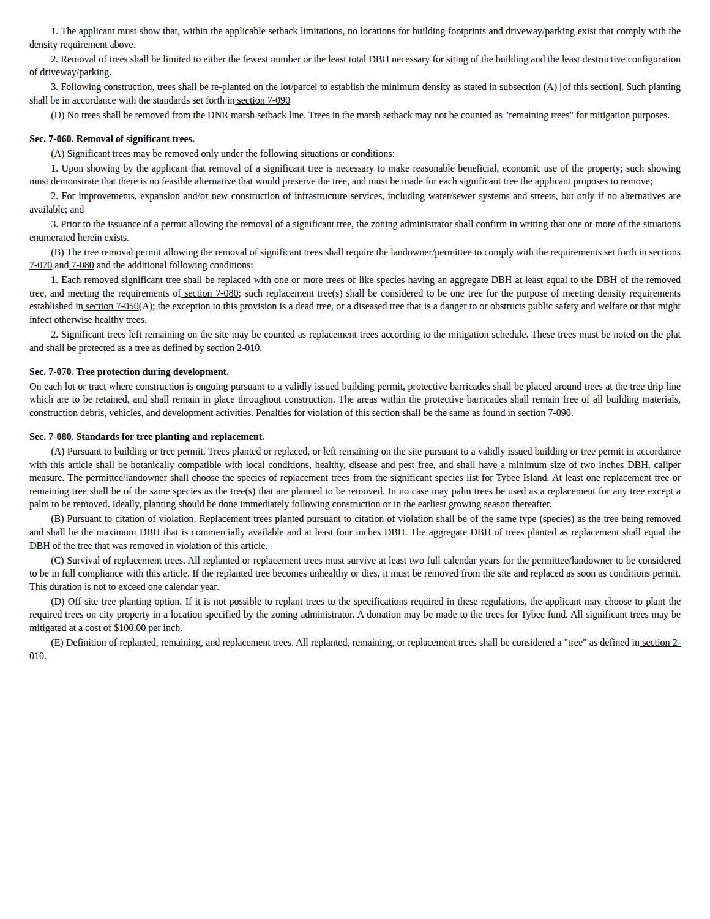1. The applicant must show that, within the applicable setback limitations, no locations for building footprints and driveway/parking exist that comply with the density requirement above.
2. Removal of trees shall be limited to either the fewest number or the least total DBH necessary for siting of the building and the least destructive configuration of driveway/parking.
3. Following construction, trees shall be re-planted on the lot/parcel to establish the minimum density as stated in subsection (A) [of this section]. Such planting shall be in accordance with the standards set forth in section 7-090
(D) No trees shall be removed from the DNR marsh setback line. Trees in the marsh setback may not be counted as "remaining trees" for mitigation purposes.
Sec. 7-060. Removal of significant trees.
(A) Significant trees may be removed only under the following situations or conditions:
1. Upon showing by the applicant that removal of a significant tree is necessary to make reasonable beneficial, economic use of the property; such showing must demonstrate that there is no feasible alternative that would preserve the tree, and must be made for each significant tree the applicant proposes to remove;
2. For improvements, expansion and/or new construction of infrastructure services, including water/sewer systems and streets, but only if no alternatives are available; and
3. Prior to the issuance of a permit allowing the removal of a significant tree, the zoning administrator shall confirm in writing that one or more of the situations enumerated herein exists.
(B) The tree removal permit allowing the removal of significant trees shall require the landowner/permittee to comply with the requirements set forth in sections 7-070 and 7-080 and the additional following conditions:
1. Each removed significant tree shall be replaced with one or more trees of like species having an aggregate DBH at least equal to the DBH of the removed tree, and meeting the requirements of section 7-080; such replacement tree(s) shall be considered to be one tree for the purpose of meeting density requirements established in section 7-050(A); the exception to this provision is a dead tree, or a diseased tree that is a danger to or obstructs public safety and welfare or that might infect otherwise healthy trees.
2. Significant trees left remaining on the site may be counted as replacement trees according to the mitigation schedule. These trees must be noted on the plat and shall be protected as a tree as defined by section 2-010.
Sec. 7-070. Tree protection during development.
On each lot or tract where construction is ongoing pursuant to a validly issued building permit, protective barricades shall be placed around trees at the tree drip line which are to be retained, and shall remain in place throughout construction. The areas within the protective barricades shall remain free of all building materials, construction debris, vehicles, and development activities. Penalties for violation of this section shall be the same as found in section 7-090.
Sec. 7-080. Standards for tree planting and replacement.
(A) Pursuant to building or tree permit. Trees planted or replaced, or left remaining on the site pursuant to a validly issued building or tree permit in accordance with this article shall be botanically compatible with local conditions, healthy, disease and pest free, and shall have a minimum size of two inches DBH, caliper measure. The permittee/landowner shall choose the species of replacement trees from the significant species list for Tybee Island. At least one replacement tree or remaining tree shall be of the same species as the tree(s) that are planned to be removed. In no case may palm trees be used as a replacement for any tree except a palm to be removed. Ideally, planting should be done immediately following construction or in the earliest growing season thereafter.
(B) Pursuant to citation of violation. Replacement trees planted pursuant to citation of violation shall be of the same type (species) as the tree being removed and shall be the maximum DBH that is commercially available and at least four inches DBH. The aggregate DBH of trees planted as replacement shall equal the DBH of the tree that was removed in violation of this article.
(C) Survival of replacement trees. All replanted or replacement trees must survive at least two full calendar years for the permittee/landowner to be considered to be in full compliance with this article. If the replanted tree becomes unhealthy or dies, it must be removed from the site and replaced as soon as conditions permit. This duration is not to exceed one calendar year.
(D) Off-site tree planting option. If it is not possible to replant trees to the specifications required in these regulations, the applicant may choose to plant the required trees on city property in a location specified by the zoning administrator. A donation may be made to the trees for Tybee fund. All significant trees may be mitigated at a cost of $100.00 per inch.
(E) Definition of replanted, remaining, and replacement trees. All replanted, remaining, or replacement trees shall be considered a "tree" as defined in section 2-010.